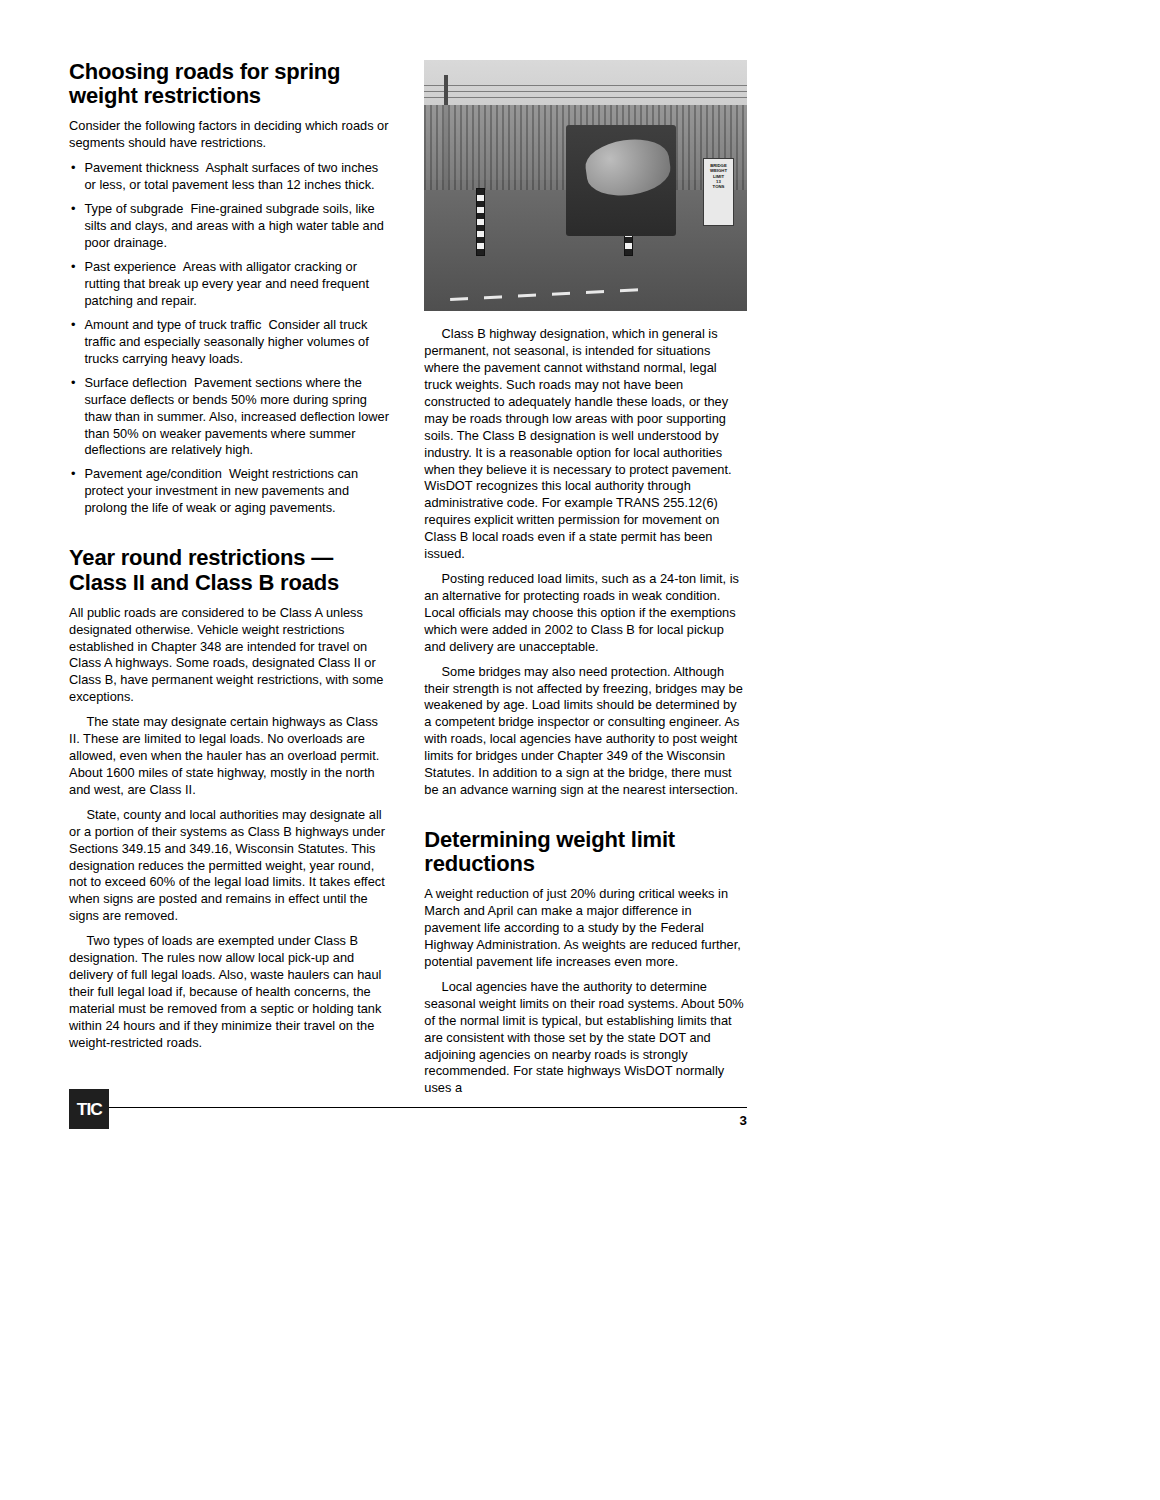Choosing roads for spring
weight restrictions
Consider the following factors in deciding which roads or segments should have restrictions.
Pavement thickness Asphalt surfaces of two inches or less, or total pavement less than 12 inches thick.
Type of subgrade Fine-grained subgrade soils, like silts and clays, and areas with a high water table and poor drainage.
Past experience Areas with alligator cracking or rutting that break up every year and need frequent patching and repair.
Amount and type of truck traffic Consider all truck traffic and especially seasonally higher volumes of trucks carrying heavy loads.
Surface deflection Pavement sections where the surface deflects or bends 50% more during spring thaw than in summer. Also, increased deflection lower than 50% on weaker pavements where summer deflections are relatively high.
Pavement age/condition Weight restrictions can protect your investment in new pavements and prolong the life of weak or aging pavements.
Year round restrictions —
Class II and Class B roads
All public roads are considered to be Class A unless designated otherwise. Vehicle weight restrictions established in Chapter 348 are intended for travel on Class A highways. Some roads, designated Class II or Class B, have permanent weight restrictions, with some exceptions.
The state may designate certain highways as Class II. These are limited to legal loads. No overloads are allowed, even when the hauler has an overload permit. About 1600 miles of state highway, mostly in the north and west, are Class II.
State, county and local authorities may designate all or a portion of their systems as Class B highways under Sections 349.15 and 349.16, Wisconsin Statutes. This designation reduces the permitted weight, year round, not to exceed 60% of the legal load limits. It takes effect when signs are posted and remains in effect until the signs are removed.
Two types of loads are exempted under Class B designation. The rules now allow local pick-up and delivery of full legal loads. Also, waste haulers can haul their full legal load if, because of health concerns, the material must be removed from a septic or holding tank within 24 hours and if they minimize their travel on the weight-restricted roads.
Class B highway designation, which in general is permanent, not seasonal, is intended for situations where the pavement cannot withstand normal, legal truck weights. Such roads may not have been constructed to adequately handle these loads, or they may be roads through low areas with poor supporting soils. The Class B designation is well understood by industry. It is a reasonable option for local authorities when they believe it is necessary to protect pavement. WisDOT recognizes this local authority through administrative code. For example TRANS 255.12(6) requires explicit written permission for movement on Class B local roads even if a state permit has been issued.
Posting reduced load limits, such as a 24-ton limit, is an alternative for protecting roads in weak condition. Local officials may choose this option if the exemptions which were added in 2002 to Class B for local pickup and delivery are unacceptable.
Some bridges may also need protection. Although their strength is not affected by freezing, bridges may be weakened by age. Load limits should be determined by a competent bridge inspector or consulting engineer. As with roads, local agencies have authority to post weight limits for bridges under Chapter 349 of the Wisconsin Statutes. In addition to a sign at the bridge, there must be an advance warning sign at the nearest intersection.
Determining weight limit
reductions
A weight reduction of just 20% during critical weeks in March and April can make a major difference in pavement life according to a study by the Federal Highway Administration. As weights are reduced further, potential pavement life increases even more.
Local agencies have the authority to determine seasonal weight limits on their road systems. About 50% of the normal limit is typical, but establishing limits that are consistent with those set by the state DOT and adjoining agencies on nearby roads is strongly recommended. For state highways WisDOT normally uses a
TIC
3